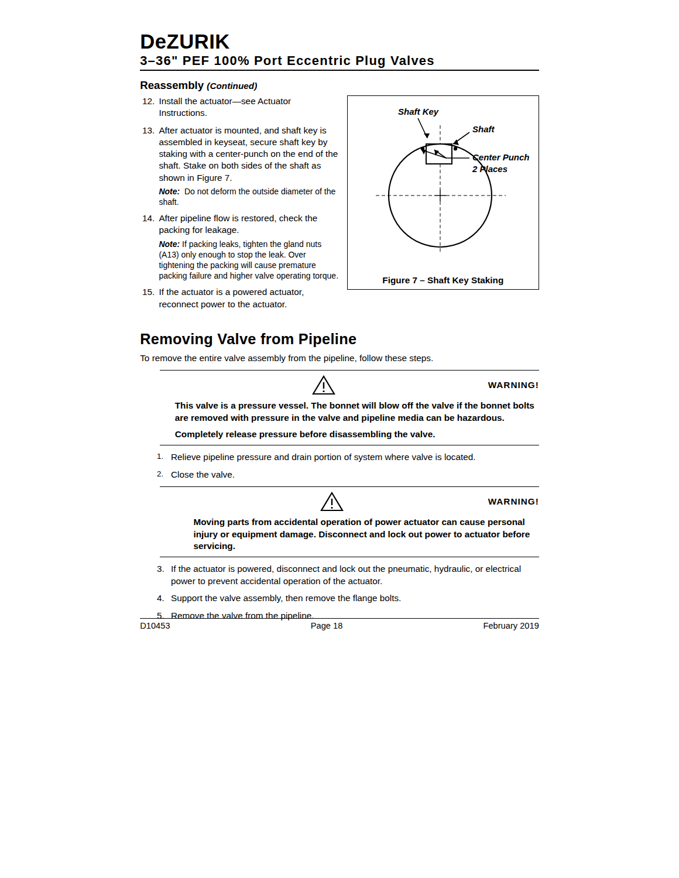DeZURIK
3–36" PEF 100% Port Eccentric Plug Valves
Reassembly (Continued)
Install the actuator—see Actuator Instructions.
After actuator is mounted, and shaft key is assembled in keyseat, secure shaft key by staking with a center-punch on the end of the shaft. Stake on both sides of the shaft as shown in Figure 7.
Note: Do not deform the outside diameter of the shaft.
After pipeline flow is restored, check the packing for leakage.
Note: If packing leaks, tighten the gland nuts (A13) only enough to stop the leak. Over tightening the packing will cause premature packing failure and higher valve operating torque.
If the actuator is a powered actuator, reconnect power to the actuator.
Shaft Key Shaft Center Punch 2 Places
Figure 7 – Shaft Key Staking
Removing Valve from Pipeline
To remove the entire valve assembly from the pipeline, follow these steps.
WARNING!
This valve is a pressure vessel. The bonnet will blow off the valve if the bonnet bolts are removed with pressure in the valve and pipeline media can be hazardous.
Completely release pressure before disassembling the valve.
Relieve pipeline pressure and drain portion of system where valve is located.
Close the valve.
WARNING!
Moving parts from accidental operation of power actuator can cause personal injury or equipment damage. Disconnect and lock out power to actuator before servicing.
If the actuator is powered, disconnect and lock out the pneumatic, hydraulic, or electrical power to prevent accidental operation of the actuator.
Support the valve assembly, then remove the flange bolts.
Remove the valve from the pipeline.
D10453
Page 18
February 2019